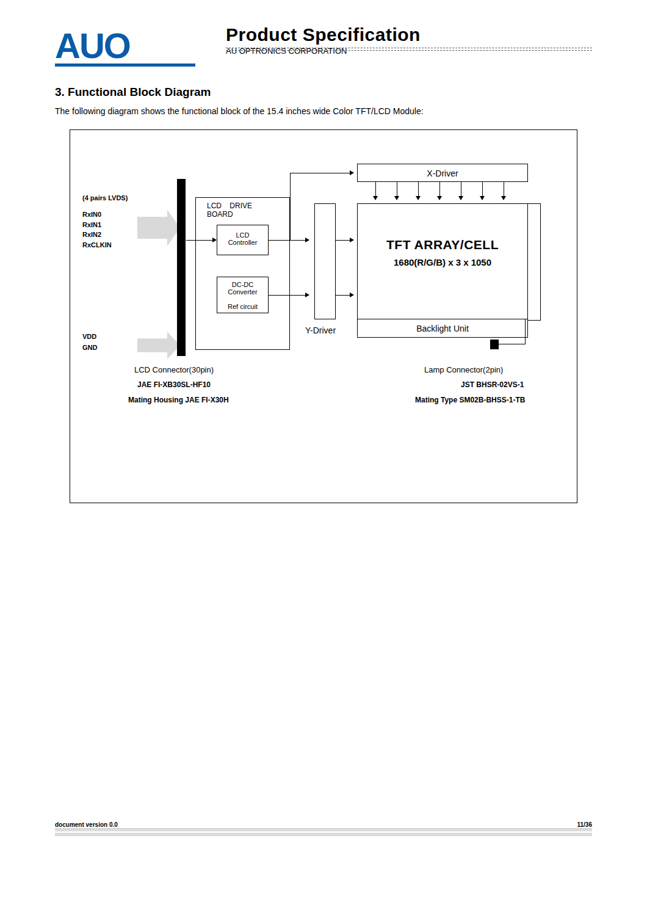AUO
Product Specification
AU OPTRONICS CORPORATION
3. Functional Block Diagram
The following diagram shows the functional block of the 15.4 inches wide Color TFT/LCD Module:
(4 pairs LVDS)
RxIN0
RxIN1
RxIN2
RxCLKIN
VDD
GND
LCD DRIVE
BOARD
LCD
Controller
DC-DC
Converter
Ref circuit
Y-Driver
X-Driver
TFT ARRAY/CELL
1680(R/G/B) x 3 x 1050
Backlight Unit
LCD Connector(30pin)
JAE FI-XB30SL-HF10
Mating Housing JAE FI-X30H
Lamp Connector(2pin)
JST BHSR-02VS-1
Mating Type SM02B-BHSS-1-TB
document version 0.0
11/36